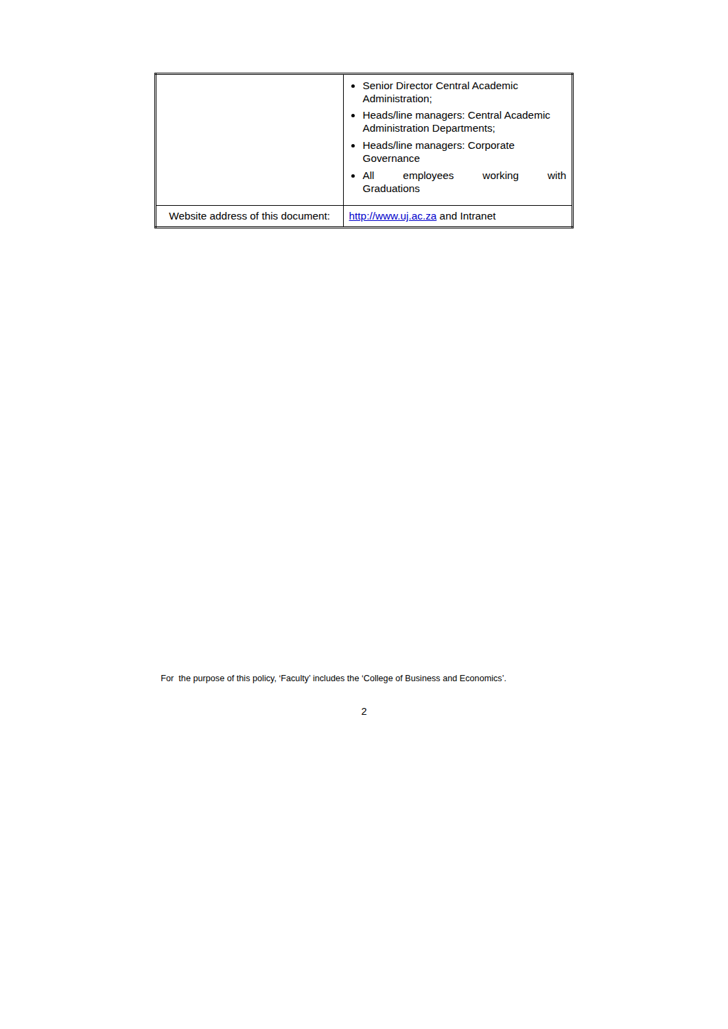| | Senior Director Central Academic Administration; Heads/line managers: Central Academic Administration Departments; Heads/line managers: Corporate Governance All employees working with Graduations |
| Website address of this document: | http://www.uj.ac.za and Intranet |
For the purpose of this policy, ‘Faculty’ includes the ‘College of Business and Economics’.
2